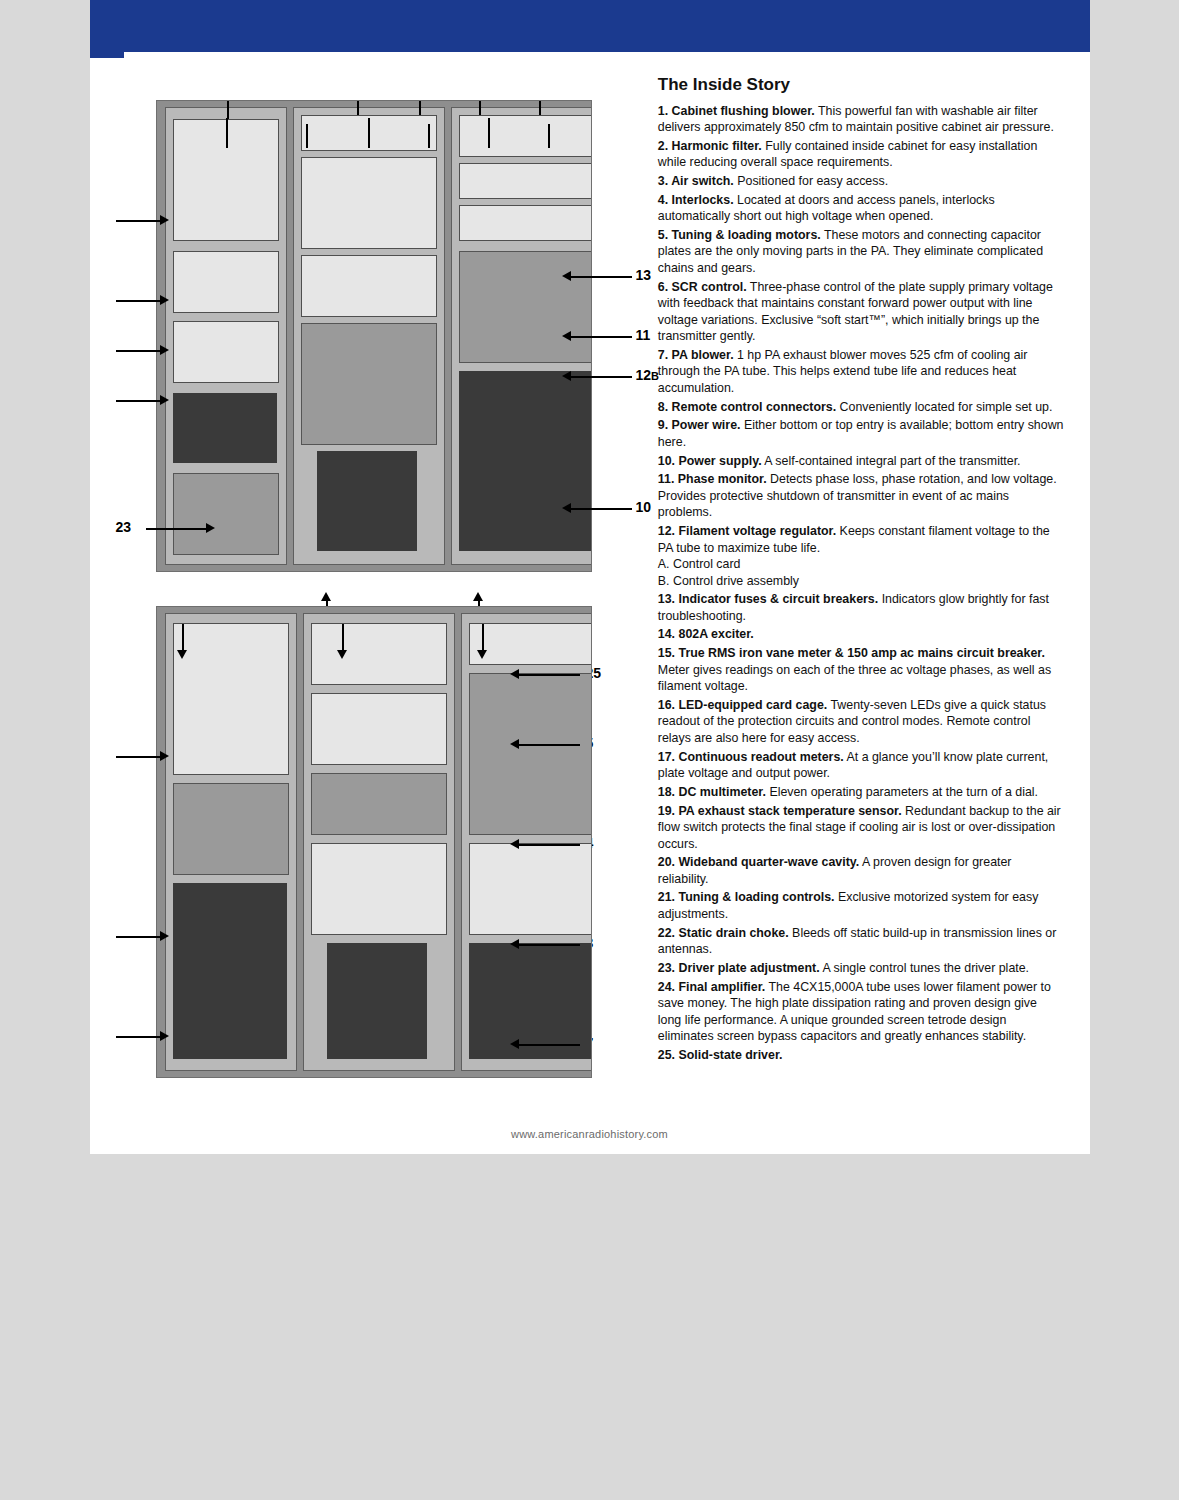19 16 18 17 14 15 13 11 12B 10 23 12A 25
1 6 2 25 5 4 3 7
The Inside Story
1. Cabinet flushing blower. This powerful fan with washable air filter delivers approximately 850 cfm to maintain positive cabinet air pressure.
2. Harmonic filter. Fully contained inside cabinet for easy installation while reducing overall space requirements.
3. Air switch. Positioned for easy access.
4. Interlocks. Located at doors and access panels, interlocks automatically short out high voltage when opened.
5. Tuning & loading motors. These motors and connecting capacitor plates are the only moving parts in the PA. They eliminate complicated chains and gears.
6. SCR control. Three-phase control of the plate supply primary voltage with feedback that maintains constant forward power output with line voltage variations. Exclusive “soft start™”, which initially brings up the transmitter gently.
7. PA blower. 1 hp PA exhaust blower moves 525 cfm of cooling air through the PA tube. This helps extend tube life and reduces heat accumulation.
8. Remote control connectors. Conveniently located for simple set up.
9. Power wire. Either bottom or top entry is available; bottom entry shown here.
10. Power supply. A self-contained integral part of the transmitter.
11. Phase monitor. Detects phase loss, phase rotation, and low voltage. Provides protective shutdown of transmitter in event of ac mains problems.
12. Filament voltage regulator. Keeps constant filament voltage to the PA tube to maximize tube life.
A. Control card
B. Control drive assembly
13. Indicator fuses & circuit breakers. Indicators glow brightly for fast troubleshooting.
14. 802A exciter.
15. True RMS iron vane meter & 150 amp ac mains circuit breaker. Meter gives readings on each of the three ac voltage phases, as well as filament voltage.
16. LED-equipped card cage. Twenty-seven LEDs give a quick status readout of the protection circuits and control modes. Remote control relays are also here for easy access.
17. Continuous readout meters. At a glance you’ll know plate current, plate voltage and output power.
18. DC multimeter. Eleven operating parameters at the turn of a dial.
19. PA exhaust stack temperature sensor. Redundant backup to the air flow switch protects the final stage if cooling air is lost or over-dissipation occurs.
20. Wideband quarter-wave cavity. A proven design for greater reliability.
21. Tuning & loading controls. Exclusive motorized system for easy adjustments.
22. Static drain choke. Bleeds off static build-up in transmission lines or antennas.
23. Driver plate adjustment. A single control tunes the driver plate.
24. Final amplifier. The 4CX15,000A tube uses lower filament power to save money. The high plate dissipation rating and proven design give long life performance. A unique grounded screen tetrode design eliminates screen bypass capacitors and greatly enhances stability.
25. Solid-state driver.
www.americanradiohistory.com